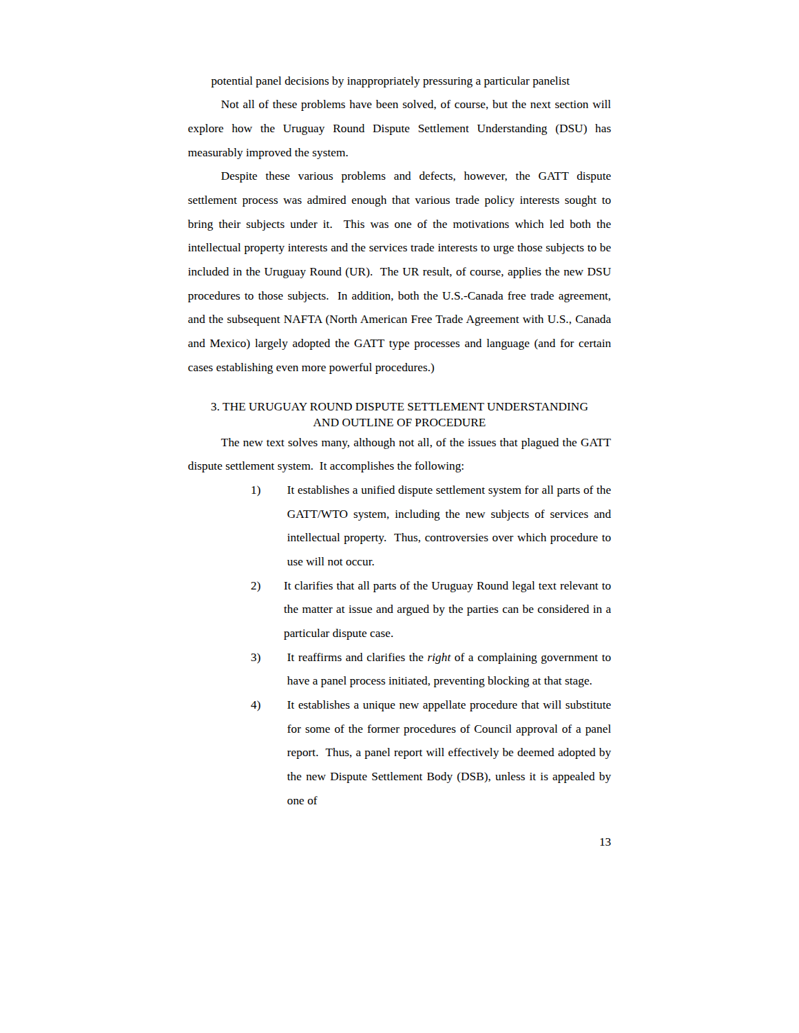potential panel decisions by inappropriately pressuring a particular panelist
Not all of these problems have been solved, of course, but the next section will explore how the Uruguay Round Dispute Settlement Understanding (DSU) has measurably improved the system.
Despite these various problems and defects, however, the GATT dispute settlement process was admired enough that various trade policy interests sought to bring their subjects under it. This was one of the motivations which led both the intellectual property interests and the services trade interests to urge those subjects to be included in the Uruguay Round (UR). The UR result, of course, applies the new DSU procedures to those subjects. In addition, both the U.S.-Canada free trade agreement, and the subsequent NAFTA (North American Free Trade Agreement with U.S., Canada and Mexico) largely adopted the GATT type processes and language (and for certain cases establishing even more powerful procedures.)
3. THE URUGUAY ROUND DISPUTE SETTLEMENT UNDERSTANDING AND OUTLINE OF PROCEDURE
The new text solves many, although not all, of the issues that plagued the GATT dispute settlement system. It accomplishes the following:
1) It establishes a unified dispute settlement system for all parts of the GATT/WTO system, including the new subjects of services and intellectual property. Thus, controversies over which procedure to use will not occur.
2) It clarifies that all parts of the Uruguay Round legal text relevant to the matter at issue and argued by the parties can be considered in a particular dispute case.
3) It reaffirms and clarifies the right of a complaining government to have a panel process initiated, preventing blocking at that stage.
4) It establishes a unique new appellate procedure that will substitute for some of the former procedures of Council approval of a panel report. Thus, a panel report will effectively be deemed adopted by the new Dispute Settlement Body (DSB), unless it is appealed by one of
13